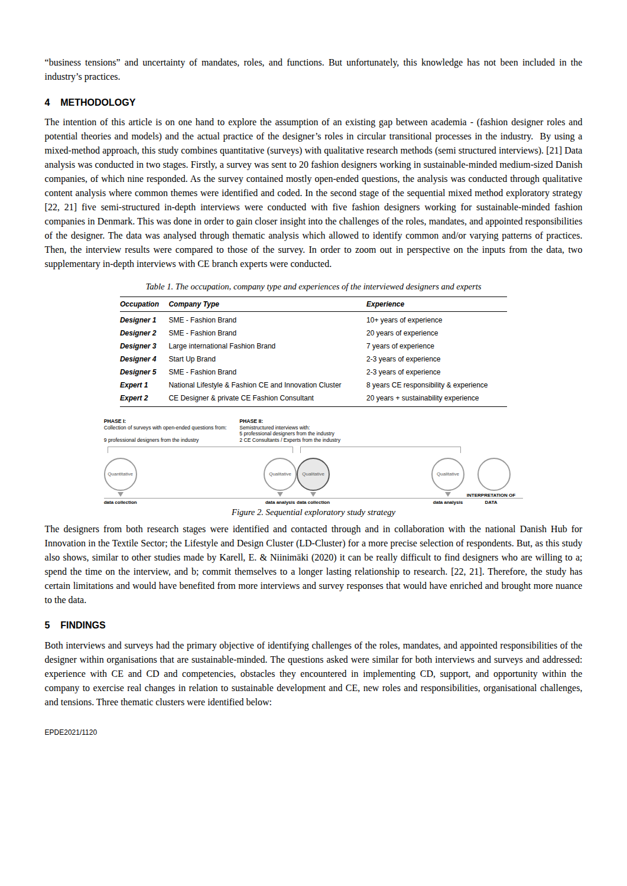“business tensions” and uncertainty of mandates, roles, and functions. But unfortunately, this knowledge has not been included in the industry’s practices.
4 METHODOLOGY
The intention of this article is on one hand to explore the assumption of an existing gap between academia - (fashion designer roles and potential theories and models) and the actual practice of the designer’s roles in circular transitional processes in the industry. By using a mixed-method approach, this study combines quantitative (surveys) with qualitative research methods (semi structured interviews). [21] Data analysis was conducted in two stages. Firstly, a survey was sent to 20 fashion designers working in sustainable-minded medium-sized Danish companies, of which nine responded. As the survey contained mostly open-ended questions, the analysis was conducted through qualitative content analysis where common themes were identified and coded. In the second stage of the sequential mixed method exploratory strategy [22, 21] five semi-structured in-depth interviews were conducted with five fashion designers working for sustainable-minded fashion companies in Denmark. This was done in order to gain closer insight into the challenges of the roles, mandates, and appointed responsibilities of the designer. The data was analysed through thematic analysis which allowed to identify common and/or varying patterns of practices. Then, the interview results were compared to those of the survey. In order to zoom out in perspective on the inputs from the data, two supplementary in-depth interviews with CE branch experts were conducted.
Table 1. The occupation, company type and experiences of the interviewed designers and experts
| Occupation | Company Type | Experience |
| --- | --- | --- |
| Designer 1 | SME - Fashion Brand | 10+ years of experience |
| Designer 2 | SME - Fashion Brand | 20 years of experience |
| Designer 3 | Large international Fashion Brand | 7 years of experience |
| Designer 4 | Start Up Brand | 2-3 years of experience |
| Designer 5 | SME - Fashion Brand | 2-3 years of experience |
| Expert 1 | National Lifestyle & Fashion CE and Innovation Cluster | 8 years CE responsibility & experience |
| Expert 2 | CE Designer & private CE Fashion Consultant | 20 years + sustainability experience |
PHASE I:
Collection of surveys with open-ended questions from:
9 professional designers from the industry
PHASE II:
Semistructured interviews with:
5 professional designers from the industry
2 CE Consultants / Experts from the industry
Quantitative
data collection
Qualitative
data analysis
Qualitative
data collection
Qualitative
data analysis
INTERPRETATION OF DATA
Figure 2. Sequential exploratory study strategy
The designers from both research stages were identified and contacted through and in collaboration with the national Danish Hub for Innovation in the Textile Sector; the Lifestyle and Design Cluster (LD-Cluster) for a more precise selection of respondents. But, as this study also shows, similar to other studies made by Karell, E. & Niinimäki (2020) it can be really difficult to find designers who are willing to a; spend the time on the interview, and b; commit themselves to a longer lasting relationship to research. [22, 21]. Therefore, the study has certain limitations and would have benefited from more interviews and survey responses that would have enriched and brought more nuance to the data.
5 FINDINGS
Both interviews and surveys had the primary objective of identifying challenges of the roles, mandates, and appointed responsibilities of the designer within organisations that are sustainable-minded. The questions asked were similar for both interviews and surveys and addressed: experience with CE and CD and competencies, obstacles they encountered in implementing CD, support, and opportunity within the company to exercise real changes in relation to sustainable development and CE, new roles and responsibilities, organisational challenges, and tensions. Three thematic clusters were identified below:
EPDE2021/1120